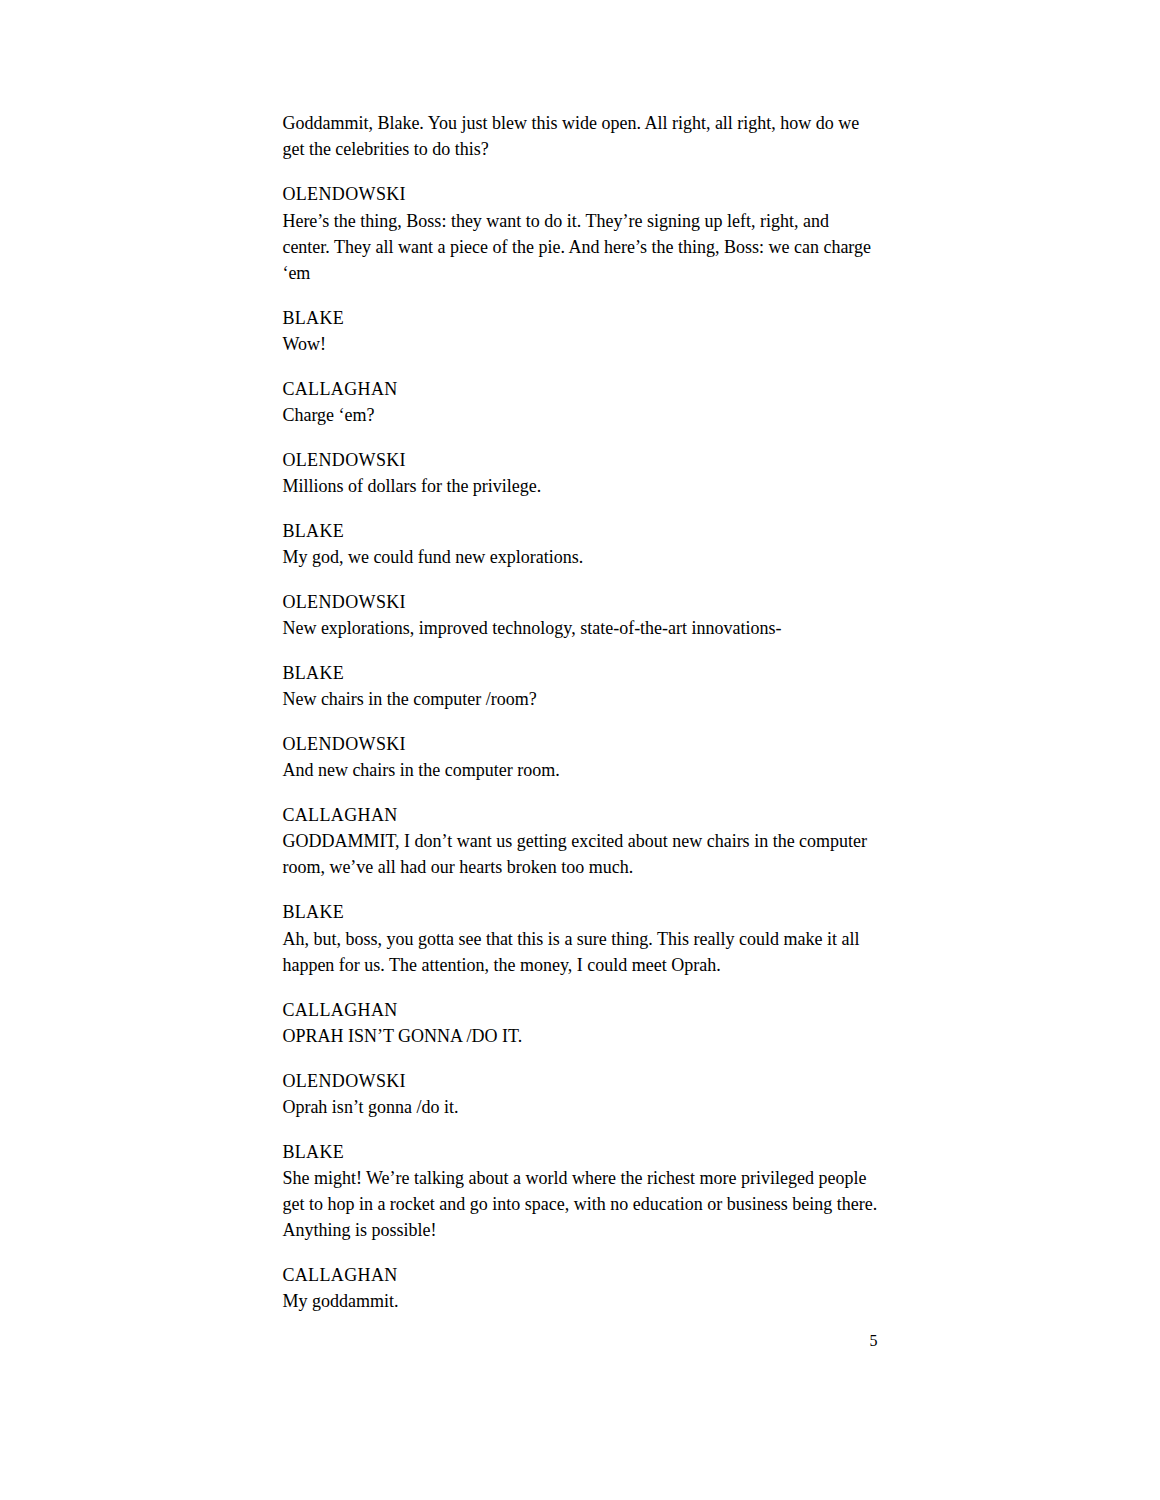Goddammit, Blake. You just blew this wide open. All right, all right, how do we get the celebrities to do this?
Olendowski
Here’s the thing, Boss: they want to do it. They’re signing up left, right, and center. They all want a piece of the pie. And here’s the thing, Boss: we can charge ‘em
Blake
Wow!
Callaghan
Charge ‘em?
Olendowski
Millions of dollars for the privilege.
Blake
My god, we could fund new explorations.
Olendowski
New explorations, improved technology, state-of-the-art innovations-
Blake
New chairs in the computer /room?
Olendowski
And new chairs in the computer room.
Callaghan
GODDAMMIT, I don’t want us getting excited about new chairs in the computer room, we’ve all had our hearts broken too much.
Blake
Ah, but, boss, you gotta see that this is a sure thing. This really could make it all happen for us. The attention, the money, I could meet Oprah.
Callaghan
OPRAH ISN’T GONNA /DO IT.
Olendowski
Oprah isn’t gonna /do it.
Blake
She might! We’re talking about a world where the richest more privileged people get to hop in a rocket and go into space, with no education or business being there. Anything is possible!
Callaghan
My goddammit.
5